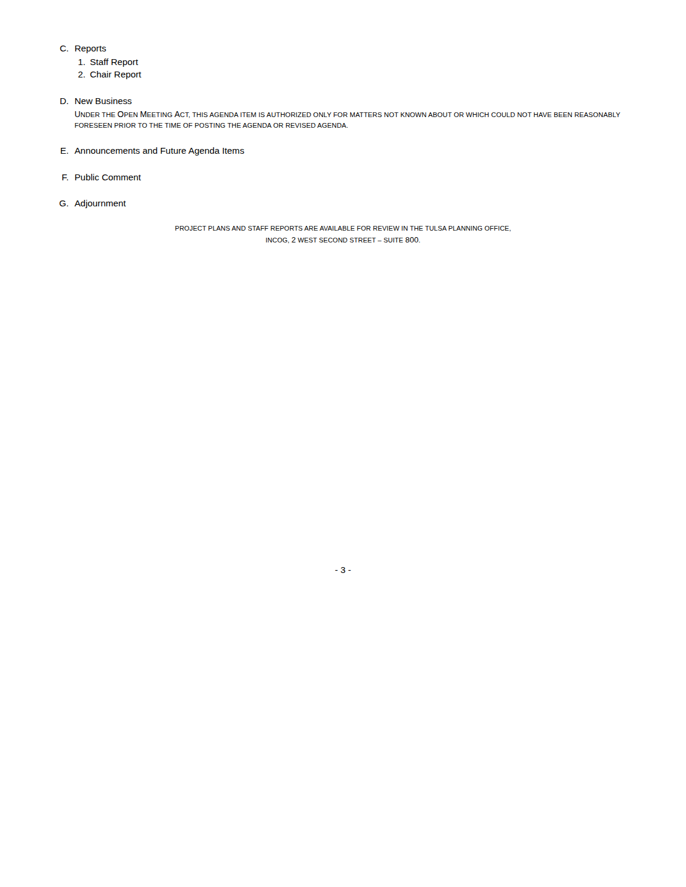Reports
Staff Report
Chair Report
New Business UNDER THE OPEN MEETING ACT, THIS AGENDA ITEM IS AUTHORIZED ONLY FOR MATTERS NOT KNOWN ABOUT OR WHICH COULD NOT HAVE BEEN REASONABLY FORESEEN PRIOR TO THE TIME OF POSTING THE AGENDA OR REVISED AGENDA.
Announcements and Future Agenda Items
Public Comment
Adjournment
PROJECT PLANS AND STAFF REPORTS ARE AVAILABLE FOR REVIEW IN THE TULSA PLANNING OFFICE,
INCOG, 2 WEST SECOND STREET – SUITE 800.
- 3 -